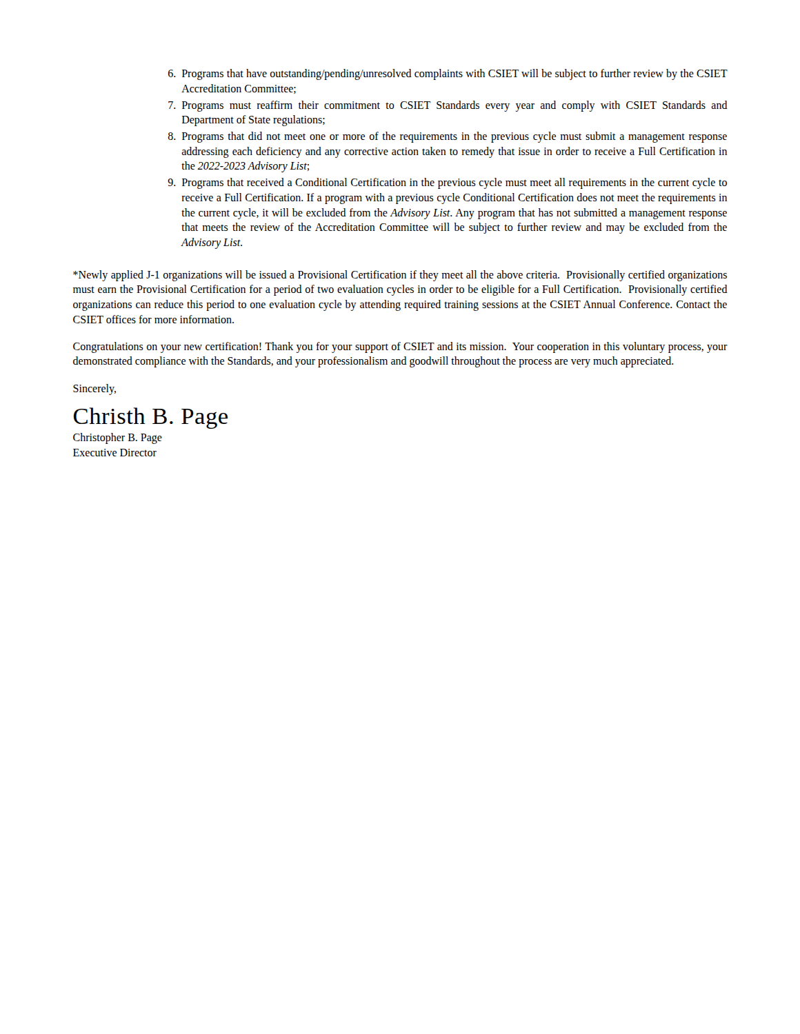Programs that have outstanding/pending/unresolved complaints with CSIET will be subject to further review by the CSIET Accreditation Committee;
Programs must reaffirm their commitment to CSIET Standards every year and comply with CSIET Standards and Department of State regulations;
Programs that did not meet one or more of the requirements in the previous cycle must submit a management response addressing each deficiency and any corrective action taken to remedy that issue in order to receive a Full Certification in the 2022-2023 Advisory List;
Programs that received a Conditional Certification in the previous cycle must meet all requirements in the current cycle to receive a Full Certification. If a program with a previous cycle Conditional Certification does not meet the requirements in the current cycle, it will be excluded from the Advisory List. Any program that has not submitted a management response that meets the review of the Accreditation Committee will be subject to further review and may be excluded from the Advisory List.
*Newly applied J-1 organizations will be issued a Provisional Certification if they meet all the above criteria. Provisionally certified organizations must earn the Provisional Certification for a period of two evaluation cycles in order to be eligible for a Full Certification. Provisionally certified organizations can reduce this period to one evaluation cycle by attending required training sessions at the CSIET Annual Conference. Contact the CSIET offices for more information.
Congratulations on your new certification! Thank you for your support of CSIET and its mission. Your cooperation in this voluntary process, your demonstrated compliance with the Standards, and your professionalism and goodwill throughout the process are very much appreciated.
Sincerely,
Christh B. Page
Christopher B. Page
Executive Director